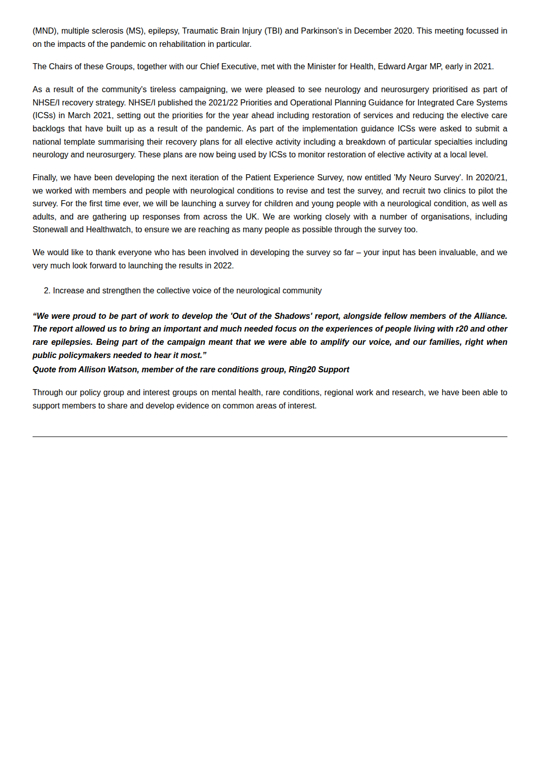(MND), multiple sclerosis (MS), epilepsy, Traumatic Brain Injury (TBI) and Parkinson's in December 2020. This meeting focussed in on the impacts of the pandemic on rehabilitation in particular.
The Chairs of these Groups, together with our Chief Executive, met with the Minister for Health, Edward Argar MP, early in 2021.
As a result of the community's tireless campaigning, we were pleased to see neurology and neurosurgery prioritised as part of NHSE/I recovery strategy. NHSE/I published the 2021/22 Priorities and Operational Planning Guidance for Integrated Care Systems (ICSs) in March 2021, setting out the priorities for the year ahead including restoration of services and reducing the elective care backlogs that have built up as a result of the pandemic. As part of the implementation guidance ICSs were asked to submit a national template summarising their recovery plans for all elective activity including a breakdown of particular specialties including neurology and neurosurgery. These plans are now being used by ICSs to monitor restoration of elective activity at a local level.
Finally, we have been developing the next iteration of the Patient Experience Survey, now entitled 'My Neuro Survey'. In 2020/21, we worked with members and people with neurological conditions to revise and test the survey, and recruit two clinics to pilot the survey. For the first time ever, we will be launching a survey for children and young people with a neurological condition, as well as adults, and are gathering up responses from across the UK. We are working closely with a number of organisations, including Stonewall and Healthwatch, to ensure we are reaching as many people as possible through the survey too.
We would like to thank everyone who has been involved in developing the survey so far – your input has been invaluable, and we very much look forward to launching the results in 2022.
Increase and strengthen the collective voice of the neurological community
“We were proud to be part of work to develop the 'Out of the Shadows' report, alongside fellow members of the Alliance. The report allowed us to bring an important and much needed focus on the experiences of people living with r20 and other rare epilepsies. Being part of the campaign meant that we were able to amplify our voice, and our families, right when public policymakers needed to hear it most.”
Quote from Allison Watson, member of the rare conditions group, Ring20 Support
Through our policy group and interest groups on mental health, rare conditions, regional work and research, we have been able to support members to share and develop evidence on common areas of interest.